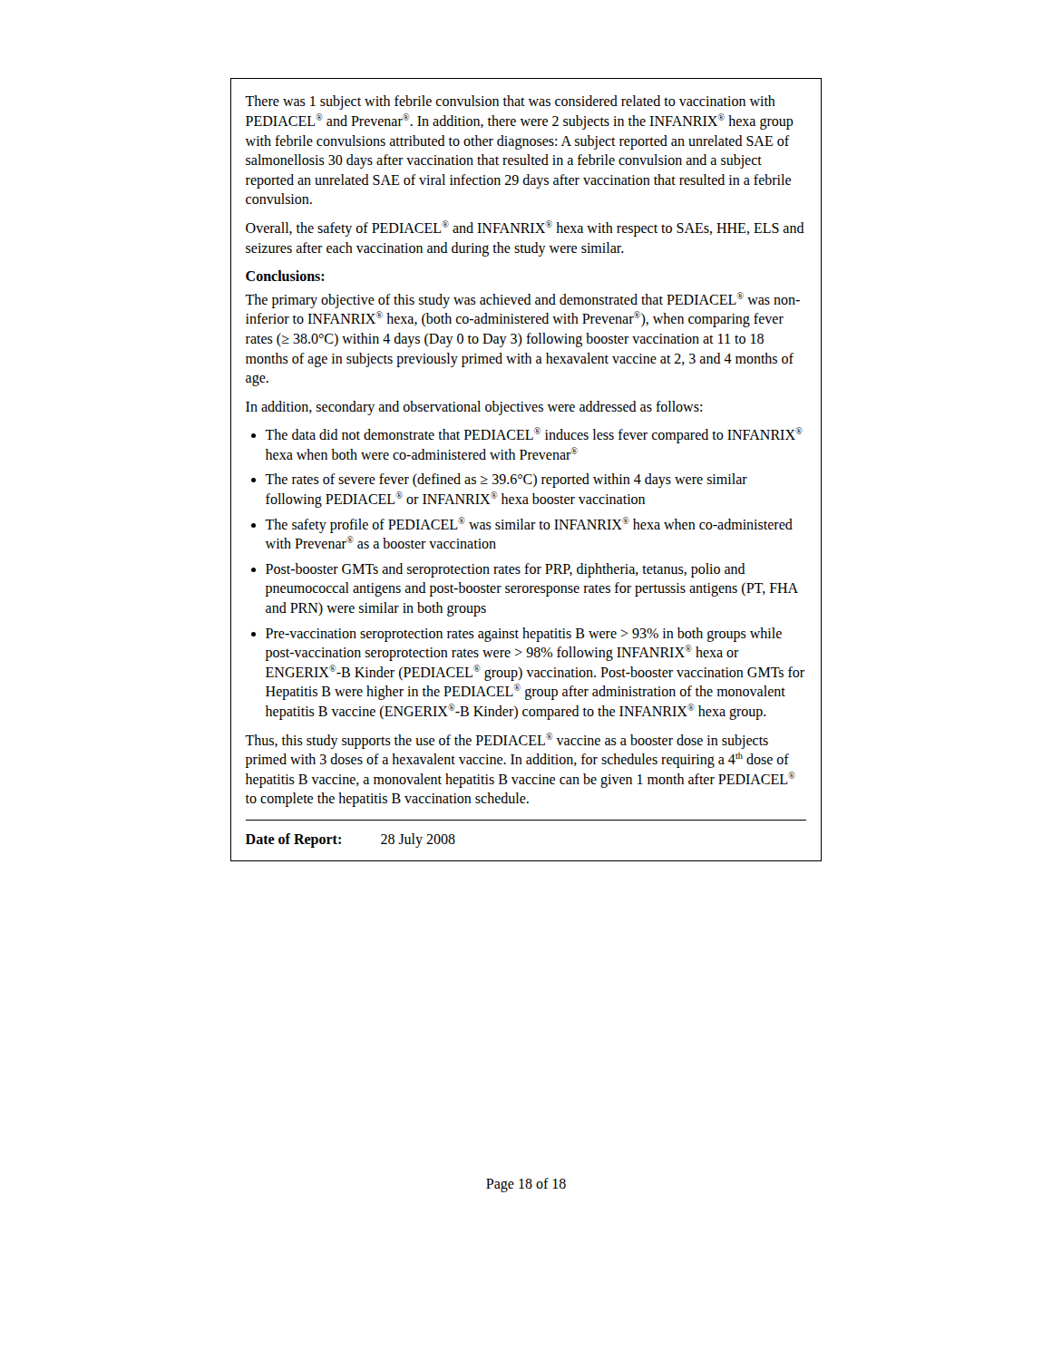There was 1 subject with febrile convulsion that was considered related to vaccination with PEDIACEL® and Prevenar®. In addition, there were 2 subjects in the INFANRIX® hexa group with febrile convulsions attributed to other diagnoses: A subject reported an unrelated SAE of salmonellosis 30 days after vaccination that resulted in a febrile convulsion and a subject reported an unrelated SAE of viral infection 29 days after vaccination that resulted in a febrile convulsion.
Overall, the safety of PEDIACEL® and INFANRIX® hexa with respect to SAEs, HHE, ELS and seizures after each vaccination and during the study were similar.
Conclusions:
The primary objective of this study was achieved and demonstrated that PEDIACEL® was non-inferior to INFANRIX® hexa, (both co-administered with Prevenar®), when comparing fever rates (≥ 38.0°C) within 4 days (Day 0 to Day 3) following booster vaccination at 11 to 18 months of age in subjects previously primed with a hexavalent vaccine at 2, 3 and 4 months of age.
In addition, secondary and observational objectives were addressed as follows:
The data did not demonstrate that PEDIACEL® induces less fever compared to INFANRIX® hexa when both were co-administered with Prevenar®
The rates of severe fever (defined as ≥ 39.6°C) reported within 4 days were similar following PEDIACEL® or INFANRIX® hexa booster vaccination
The safety profile of PEDIACEL® was similar to INFANRIX® hexa when co-administered with Prevenar® as a booster vaccination
Post-booster GMTs and seroprotection rates for PRP, diphtheria, tetanus, polio and pneumococcal antigens and post-booster seroresponse rates for pertussis antigens (PT, FHA and PRN) were similar in both groups
Pre-vaccination seroprotection rates against hepatitis B were > 93% in both groups while post-vaccination seroprotection rates were > 98% following INFANRIX® hexa or ENGERIX®-B Kinder (PEDIACEL® group) vaccination. Post-booster vaccination GMTs for Hepatitis B were higher in the PEDIACEL® group after administration of the monovalent hepatitis B vaccine (ENGERIX®-B Kinder) compared to the INFANRIX® hexa group.
Thus, this study supports the use of the PEDIACEL® vaccine as a booster dose in subjects primed with 3 doses of a hexavalent vaccine. In addition, for schedules requiring a 4th dose of hepatitis B vaccine, a monovalent hepatitis B vaccine can be given 1 month after PEDIACEL® to complete the hepatitis B vaccination schedule.
Date of Report: 28 July 2008
Page 18 of 18